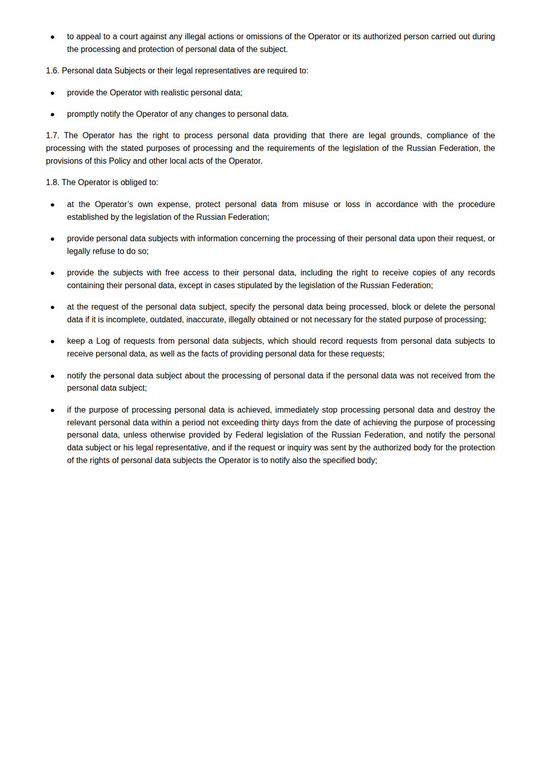to appeal to a court against any illegal actions or omissions of the Operator or its authorized person carried out during the processing and protection of personal data of the subject.
1.6. Personal data Subjects or their legal representatives are required to:
provide the Operator with realistic personal data;
promptly notify the Operator of any changes to personal data.
1.7. The Operator has the right to process personal data providing that there are legal grounds, compliance of the processing with the stated purposes of processing and the requirements of the legislation of the Russian Federation, the provisions of this Policy and other local acts of the Operator.
1.8. The Operator is obliged to:
at the Operator’s own expense, protect personal data from misuse or loss in accordance with the procedure established by the legislation of the Russian Federation;
provide personal data subjects with information concerning the processing of their personal data upon their request, or legally refuse to do so;
provide the subjects with free access to their personal data, including the right to receive copies of any records containing their personal data, except in cases stipulated by the legislation of the Russian Federation;
at the request of the personal data subject, specify the personal data being processed, block or delete the personal data if it is incomplete, outdated, inaccurate, illegally obtained or not necessary for the stated purpose of processing;
keep a Log of requests from personal data subjects, which should record requests from personal data subjects to receive personal data, as well as the facts of providing personal data for these requests;
notify the personal data subject about the processing of personal data if the personal data was not received from the personal data subject;
if the purpose of processing personal data is achieved, immediately stop processing personal data and destroy the relevant personal data within a period not exceeding thirty days from the date of achieving the purpose of processing personal data, unless otherwise provided by Federal legislation of the Russian Federation, and notify the personal data subject or his legal representative, and if the request or inquiry was sent by the authorized body for the protection of the rights of personal data subjects the Operator is to notify also the specified body;